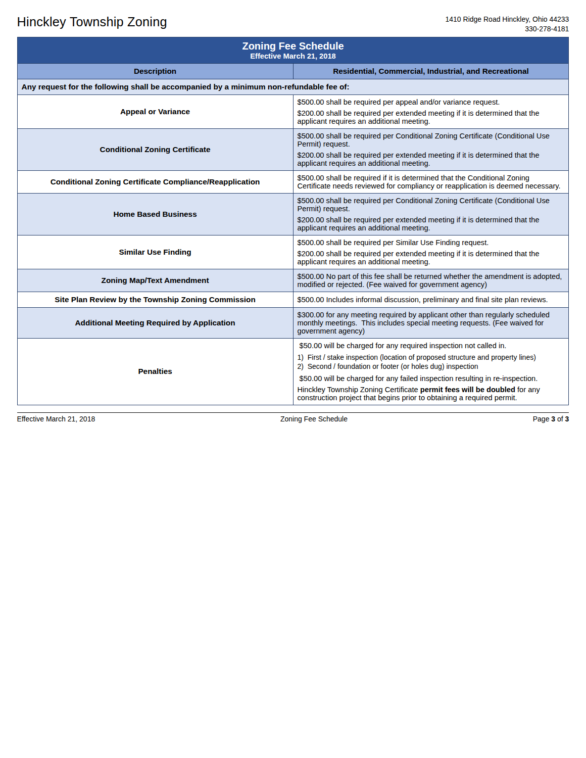Hinckley Township Zoning
1410 Ridge Road Hinckley, Ohio 44233
330-278-4181
| Zoning Fee Schedule Effective March 21, 2018 |
| Description | Residential, Commercial, Industrial, and Recreational |
| Any request for the following shall be accompanied by a minimum non-refundable fee of: |
| Appeal or Variance | $500.00 shall be required per appeal and/or variance request. $200.00 shall be required per extended meeting if it is determined that the applicant requires an additional meeting. |
| Conditional Zoning Certificate | $500.00 shall be required per Conditional Zoning Certificate (Conditional Use Permit) request. $200.00 shall be required per extended meeting if it is determined that the applicant requires an additional meeting. |
| Conditional Zoning Certificate Compliance/Reapplication | $500.00 shall be required if it is determined that the Conditional Zoning Certificate needs reviewed for compliancy or reapplication is deemed necessary. |
| Home Based Business | $500.00 shall be required per Conditional Zoning Certificate (Conditional Use Permit) request. $200.00 shall be required per extended meeting if it is determined that the applicant requires an additional meeting. |
| Similar Use Finding | $500.00 shall be required per Similar Use Finding request. $200.00 shall be required per extended meeting if it is determined that the applicant requires an additional meeting. |
| Zoning Map/Text Amendment | $500.00 No part of this fee shall be returned whether the amendment is adopted, modified or rejected. (Fee waived for government agency) |
| Site Plan Review by the Township Zoning Commission | $500.00 Includes informal discussion, preliminary and final site plan reviews. |
| Additional Meeting Required by Application | $300.00 for any meeting required by applicant other than regularly scheduled monthly meetings. This includes special meeting requests. (Fee waived for government agency) |
| Penalties | $50.00 will be charged for any required inspection not called in. 1) First / stake inspection (location of proposed structure and property lines) 2) Second / foundation or footer (or holes dug) inspection $50.00 will be charged for any failed inspection resulting in re-inspection. Hinckley Township Zoning Certificate permit fees will be doubled for any construction project that begins prior to obtaining a required permit. |
Effective March 21, 2018
Zoning Fee Schedule
Page 3 of 3